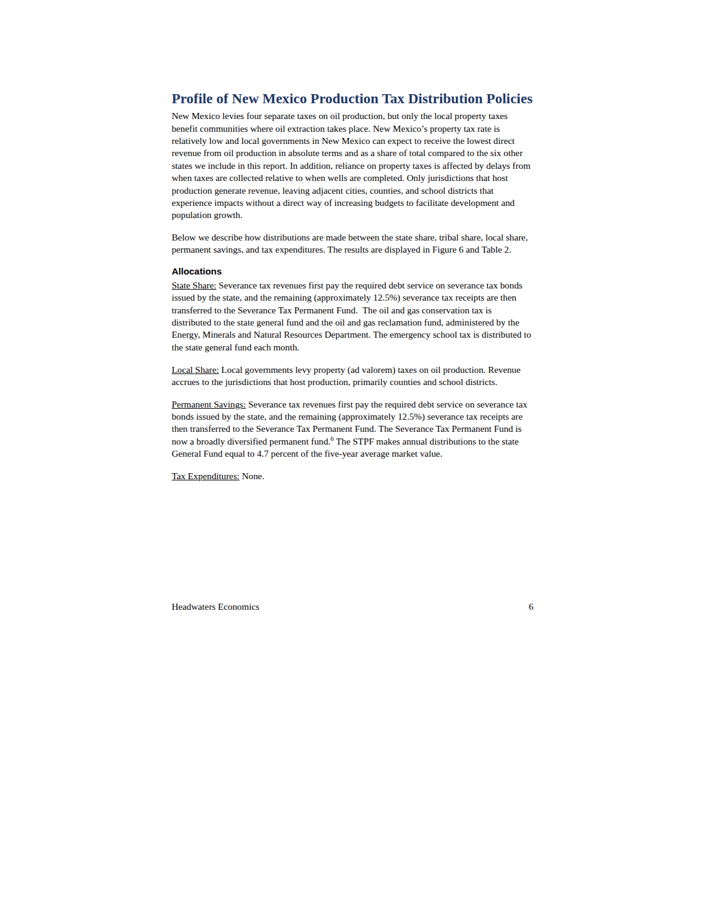Profile of New Mexico Production Tax Distribution Policies
New Mexico levies four separate taxes on oil production, but only the local property taxes benefit communities where oil extraction takes place. New Mexico’s property tax rate is relatively low and local governments in New Mexico can expect to receive the lowest direct revenue from oil production in absolute terms and as a share of total compared to the six other states we include in this report. In addition, reliance on property taxes is affected by delays from when taxes are collected relative to when wells are completed. Only jurisdictions that host production generate revenue, leaving adjacent cities, counties, and school districts that experience impacts without a direct way of increasing budgets to facilitate development and population growth.
Below we describe how distributions are made between the state share, tribal share, local share, permanent savings, and tax expenditures. The results are displayed in Figure 6 and Table 2.
Allocations
State Share: Severance tax revenues first pay the required debt service on severance tax bonds issued by the state, and the remaining (approximately 12.5%) severance tax receipts are then transferred to the Severance Tax Permanent Fund. The oil and gas conservation tax is distributed to the state general fund and the oil and gas reclamation fund, administered by the Energy, Minerals and Natural Resources Department. The emergency school tax is distributed to the state general fund each month.
Local Share: Local governments levy property (ad valorem) taxes on oil production. Revenue accrues to the jurisdictions that host production, primarily counties and school districts.
Permanent Savings: Severance tax revenues first pay the required debt service on severance tax bonds issued by the state, and the remaining (approximately 12.5%) severance tax receipts are then transferred to the Severance Tax Permanent Fund. The Severance Tax Permanent Fund is now a broadly diversified permanent fund.6 The STPF makes annual distributions to the state General Fund equal to 4.7 percent of the five-year average market value.
Tax Expenditures: None.
Headwaters Economics 6